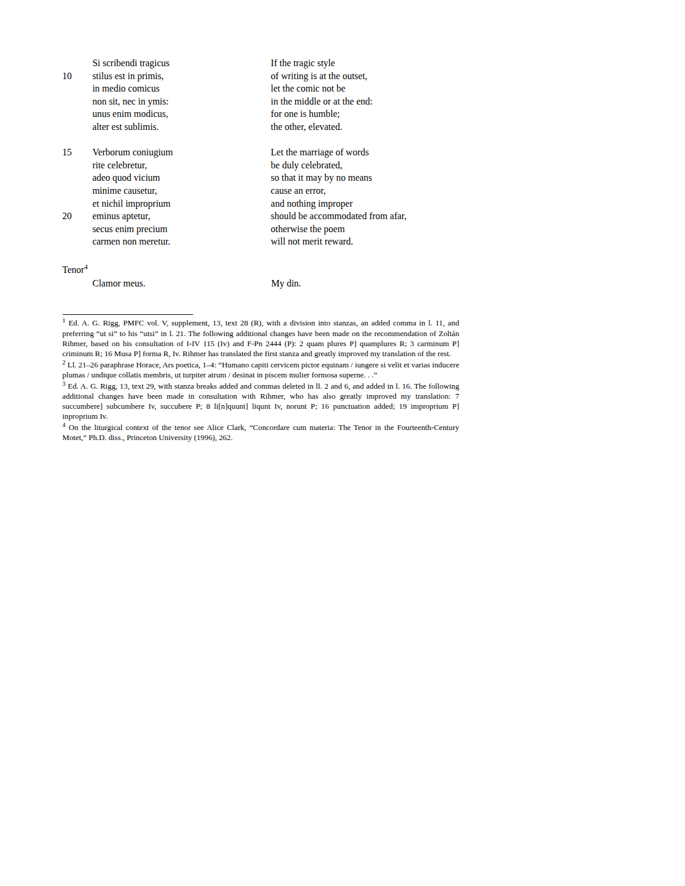| | Si scribendi tragicus | If the tragic style |
| 10 | stilus est in primis, | of writing is at the outset, |
| | in medio comicus | let the comic not be |
| | non sit, nec in ymis: | in the middle or at the end: |
| | unus enim modicus, | for one is humble; |
| | alter est sublimis. | the other, elevated. |
| 15 | Verborum coniugium | Let the marriage of words |
| | rite celebretur, | be duly celebrated, |
| | adeo quod vicium | so that it may by no means |
| | minime causetur, | cause an error, |
| | et nichil improprium | and nothing improper |
| 20 | eminus aptetur, | should be accommodated from afar, |
| | secus enim precium | otherwise the poem |
| | carmen non meretur. | will not merit reward. |
Tenor4
| | Clamor meus. | My din. |
1 Ed. A. G. Rigg, PMFC vol. V, supplement, 13, text 28 (R), with a division into stanzas, an added comma in l. 11, and preferring “ut si” to his “utsi” in l. 21. The following additional changes have been made on the recommendation of Zoltán Rihmer, based on his consultation of I-IV 115 (Iv) and F-Pn 2444 (P): 2 quam plures P] quamplures R; 3 carminum P] criminum R; 16 Musa P] forma R, Iv. Rihmer has translated the first stanza and greatly improved my translation of the rest.
2 Ll. 21–26 paraphrase Horace, Ars poetica, 1–4: “Humano capiti cervicem pictor equinam / iungere si velit et varias inducere plumas / undique collatis membris, ut turpiter atrum / desinat in piscem mulier formosa superne. . .”
3 Ed. A. G. Rigg, 13, text 29, with stanza breaks added and commas deleted in ll. 2 and 6, and added in l. 16. The following additional changes have been made in consultation with Rihmer, who has also greatly improved my translation: 7 succumbere] subcumbere Iv, succubere P; 8 li[n]quunt] liqunt Iv, norunt P; 16 punctuation added; 19 improprium P] inproprium Iv.
4 On the liturgical context of the tenor see Alice Clark, “Concordare cum materia: The Tenor in the Fourteenth-Century Motet,” Ph.D. diss., Princeton University (1996), 262.